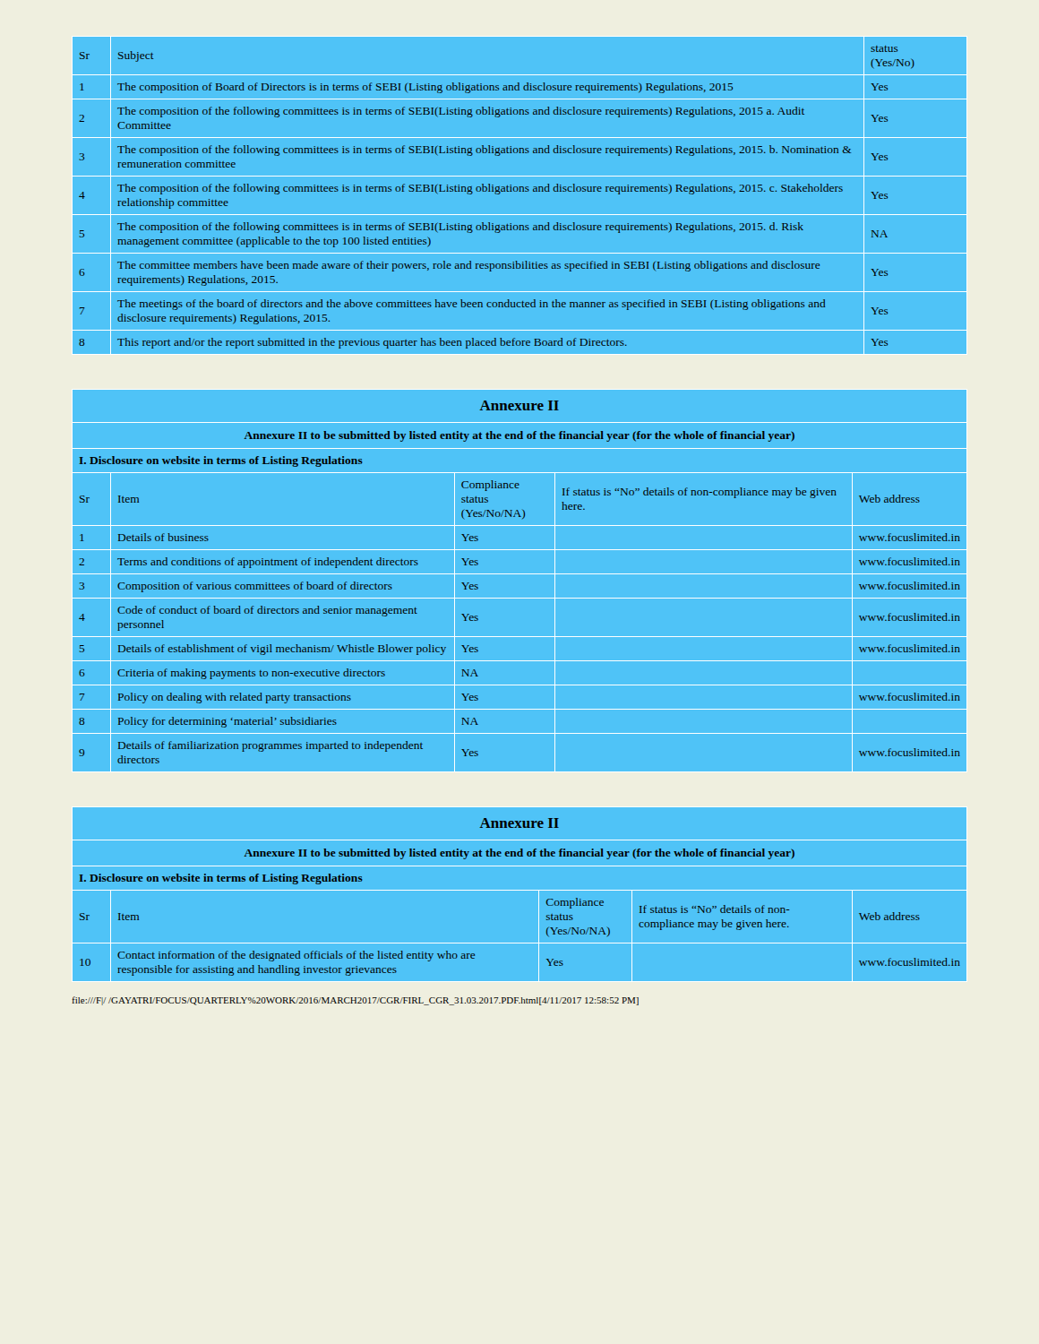| Sr | Subject | status (Yes/No) |
| 1 | The composition of Board of Directors is in terms of SEBI (Listing obligations and disclosure requirements) Regulations, 2015 | Yes |
| 2 | The composition of the following committees is in terms of SEBI(Listing obligations and disclosure requirements) Regulations, 2015 a. Audit Committee | Yes |
| 3 | The composition of the following committees is in terms of SEBI(Listing obligations and disclosure requirements) Regulations, 2015. b. Nomination & remuneration committee | Yes |
| 4 | The composition of the following committees is in terms of SEBI(Listing obligations and disclosure requirements) Regulations, 2015. c. Stakeholders relationship committee | Yes |
| 5 | The composition of the following committees is in terms of SEBI(Listing obligations and disclosure requirements) Regulations, 2015. d. Risk management committee (applicable to the top 100 listed entities) | NA |
| 6 | The committee members have been made aware of their powers, role and responsibilities as specified in SEBI (Listing obligations and disclosure requirements) Regulations, 2015. | Yes |
| 7 | The meetings of the board of directors and the above committees have been conducted in the manner as specified in SEBI (Listing obligations and disclosure requirements) Regulations, 2015. | Yes |
| 8 | This report and/or the report submitted in the previous quarter has been placed before Board of Directors. | Yes |
| Annexure II |
| Annexure II to be submitted by listed entity at the end of the financial year (for the whole of financial year) |
| I. Disclosure on website in terms of Listing Regulations |
| Sr | Item | Compliance status (Yes/No/NA) | If status is “No” details of non-compliance may be given here. | Web address |
| 1 | Details of business | Yes | | www.focuslimited.in |
| 2 | Terms and conditions of appointment of independent directors | Yes | | www.focuslimited.in |
| 3 | Composition of various committees of board of directors | Yes | | www.focuslimited.in |
| 4 | Code of conduct of board of directors and senior management personnel | Yes | | www.focuslimited.in |
| 5 | Details of establishment of vigil mechanism/ Whistle Blower policy | Yes | | www.focuslimited.in |
| 6 | Criteria of making payments to non-executive directors | NA | | |
| 7 | Policy on dealing with related party transactions | Yes | | www.focuslimited.in |
| 8 | Policy for determining ‘material’ subsidiaries | NA | | |
| 9 | Details of familiarization programmes imparted to independent directors | Yes | | www.focuslimited.in |
| Annexure II |
| Annexure II to be submitted by listed entity at the end of the financial year (for the whole of financial year) |
| I. Disclosure on website in terms of Listing Regulations |
| Sr | Item | Compliance status (Yes/No/NA) | If status is “No” details of non-compliance may be given here. | Web address |
| 10 | Contact information of the designated officials of the listed entity who are responsible for assisting and handling investor grievances | Yes | | www.focuslimited.in |
file:///F|/ /GAYATRI/FOCUS/QUARTERLY%20WORK/2016/MARCH2017/CGR/FIRL_CGR_31.03.2017.PDF.html[4/11/2017 12:58:52 PM]